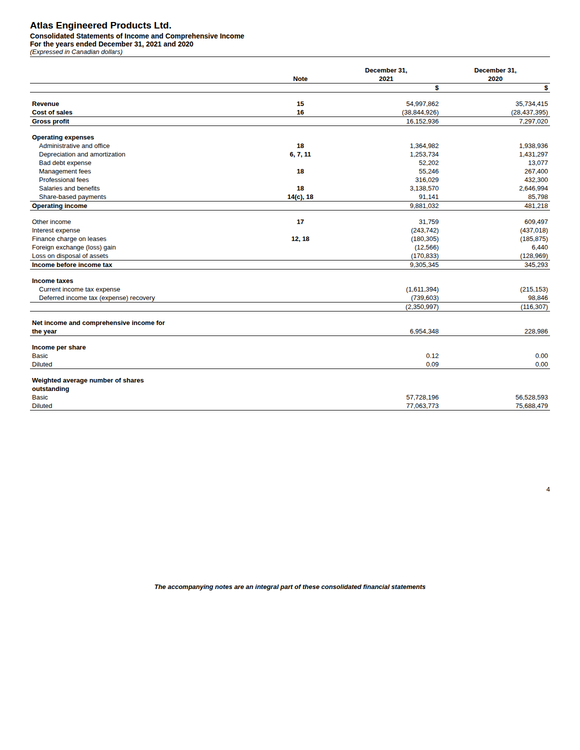Atlas Engineered Products Ltd.
Consolidated Statements of Income and Comprehensive Income
For the years ended December 31, 2021 and 2020
(Expressed in Canadian dollars)
| | | December 31, | December 31, |
| --- | --- | --- | --- |
| | Note | 2021 | 2020 |
| | | $ | $ |
| Revenue | 15 | 54,997,862 | 35,734,415 |
| Cost of sales | 16 | (38,844,926) | (28,437,395) |
| Gross profit | | 16,152,936 | 7,297,020 |
| Operating expenses | | | |
| Administrative and office | 18 | 1,364,982 | 1,938,936 |
| Depreciation and amortization | 6, 7, 11 | 1,253,734 | 1,431,297 |
| Bad debt expense | | 52,202 | 13,077 |
| Management fees | 18 | 55,246 | 267,400 |
| Professional fees | | 316,029 | 432,300 |
| Salaries and benefits | 18 | 3,138,570 | 2,646,994 |
| Share-based payments | 14(c), 18 | 91,141 | 85,798 |
| Operating income | | 9,881,032 | 481,218 |
| Other income | 17 | 31,759 | 609,497 |
| Interest expense | | (243,742) | (437,018) |
| Finance charge on leases | 12, 18 | (180,305) | (185,875) |
| Foreign exchange (loss) gain | | (12,566) | 6,440 |
| Loss on disposal of assets | | (170,833) | (128,969) |
| Income before income tax | | 9,305,345 | 345,293 |
| Income taxes | | | |
| Current income tax expense | | (1,611,394) | (215,153) |
| Deferred income tax (expense) recovery | | (739,603) | 98,846 |
| | | (2,350,997) | (116,307) |
| Net income and comprehensive income for | | | |
| the year | | 6,954,348 | 228,986 |
| Income per share | | | |
| Basic | | 0.12 | 0.00 |
| Diluted | | 0.09 | 0.00 |
| Weighted average number of shares | | | |
| outstanding | | | |
| Basic | | 57,728,196 | 56,528,593 |
| Diluted | | 77,063,773 | 75,688,479 |
4
The accompanying notes are an integral part of these consolidated financial statements